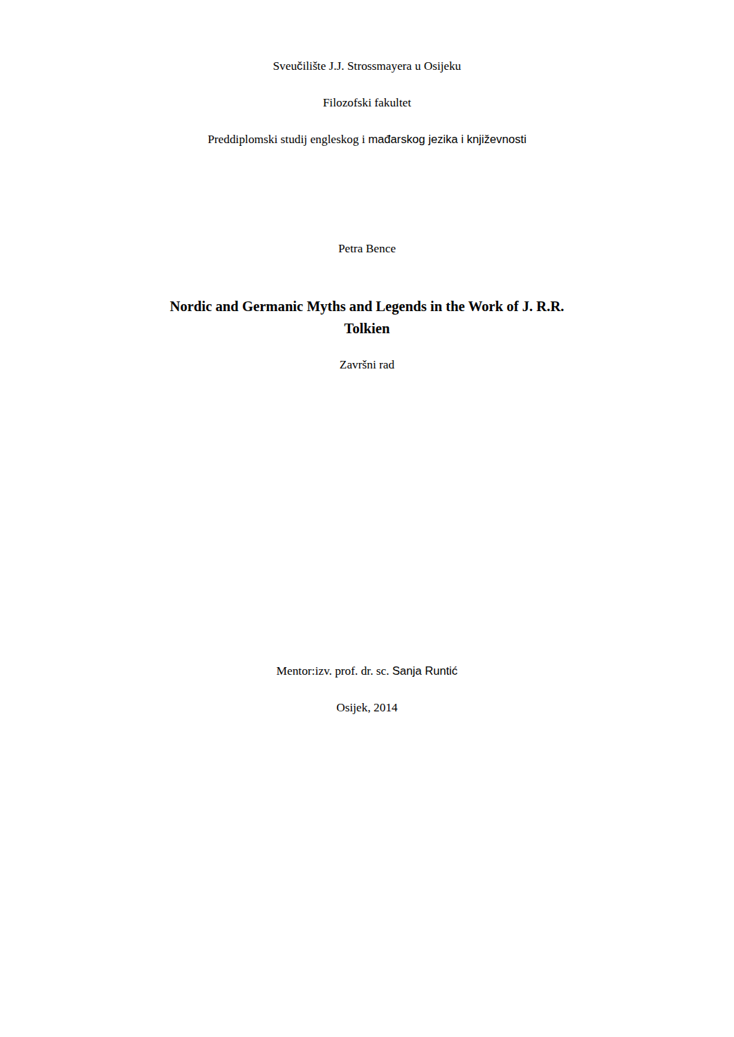Sveučilište J.J. Strossmayera u Osijeku
Filozofski fakultet
Preddiplomski studij engleskog i mađarskog jezika i književnosti
Petra Bence
Nordic and Germanic Myths and Legends in the Work of J. R.R.
Tolkien
Završni rad
Mentor:izv. prof. dr. sc. Sanja Runtić
Osijek, 2014